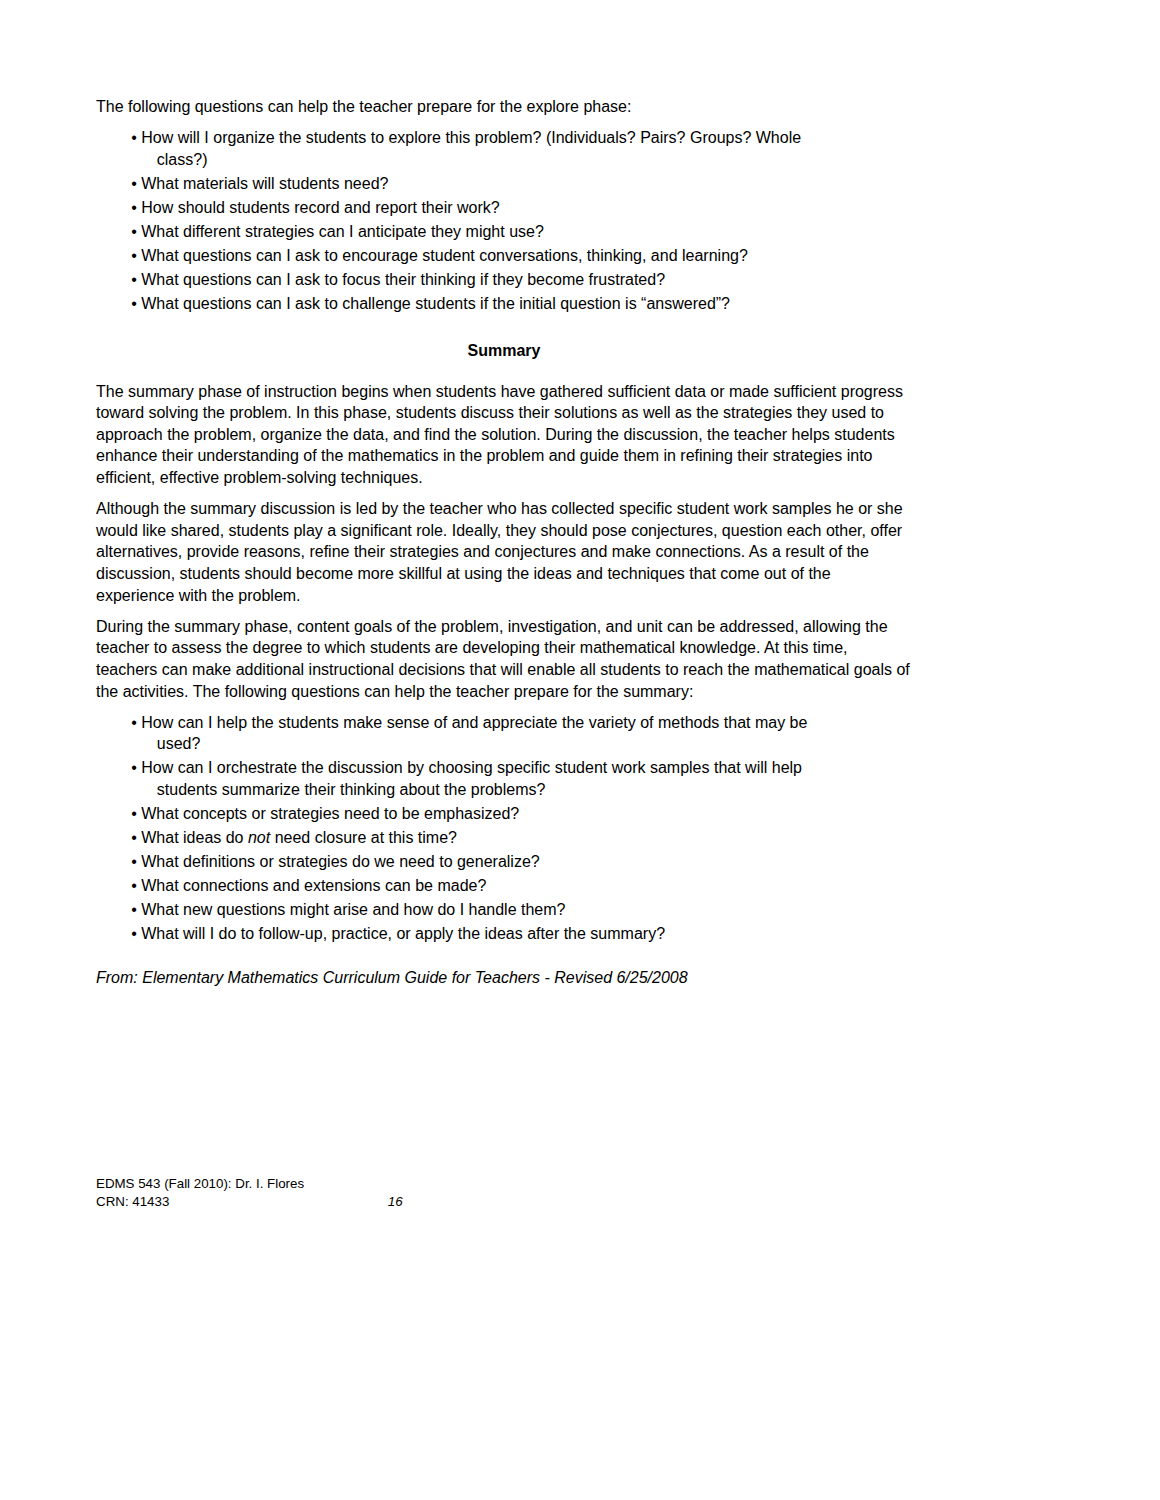The following questions can help the teacher prepare for the explore phase:
• How will I organize the students to explore this problem? (Individuals? Pairs? Groups? Whole class?)
• What materials will students need?
• How should students record and report their work?
• What different strategies can I anticipate they might use?
• What questions can I ask to encourage student conversations, thinking, and learning?
• What questions can I ask to focus their thinking if they become frustrated?
• What questions can I ask to challenge students if the initial question is “answered”?
Summary
The summary phase of instruction begins when students have gathered sufficient data or made sufficient progress toward solving the problem. In this phase, students discuss their solutions as well as the strategies they used to approach the problem, organize the data, and find the solution. During the discussion, the teacher helps students enhance their understanding of the mathematics in the problem and guide them in refining their strategies into efficient, effective problem-solving techniques.
Although the summary discussion is led by the teacher who has collected specific student work samples he or she would like shared, students play a significant role. Ideally, they should pose conjectures, question each other, offer alternatives, provide reasons, refine their strategies and conjectures and make connections. As a result of the discussion, students should become more skillful at using the ideas and techniques that come out of the experience with the problem.
During the summary phase, content goals of the problem, investigation, and unit can be addressed, allowing the teacher to assess the degree to which students are developing their mathematical knowledge. At this time, teachers can make additional instructional decisions that will enable all students to reach the mathematical goals of the activities. The following questions can help the teacher prepare for the summary:
• How can I help the students make sense of and appreciate the variety of methods that may be used?
• How can I orchestrate the discussion by choosing specific student work samples that will help students summarize their thinking about the problems?
• What concepts or strategies need to be emphasized?
• What ideas do not need closure at this time?
• What definitions or strategies do we need to generalize?
• What connections and extensions can be made?
• What new questions might arise and how do I handle them?
• What will I do to follow-up, practice, or apply the ideas after the summary?
From: Elementary Mathematics Curriculum Guide for Teachers - Revised 6/25/2008
EDMS 543 (Fall 2010): Dr. I. Flores
CRN: 41433 16